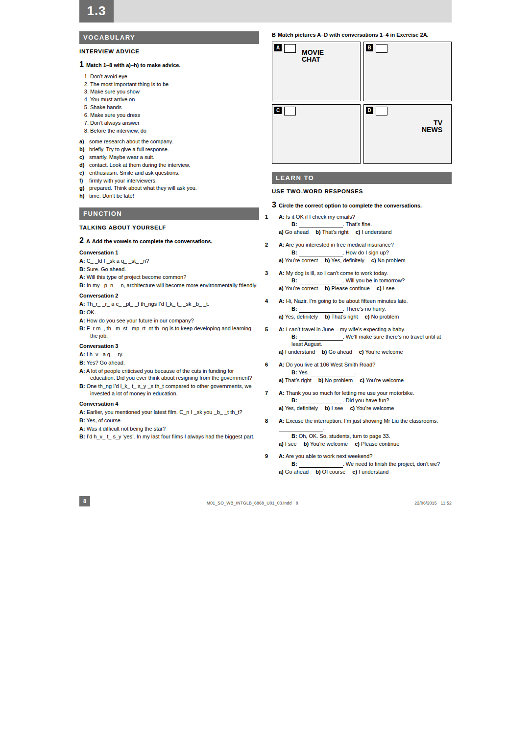1.3
Vocabulary
Interview advice
1 Match 1–8 with a)–h) to make advice.
Don’t avoid eye
The most important thing is to be
Make sure you show
You must arrive on
Shake hands
Make sure you dress
Don’t always answer
Before the interview, do
a) some research about the company.
b) briefly. Try to give a full response.
c) smartly. Maybe wear a suit.
d) contact. Look at them during the interview.
e) enthusiasm. Smile and ask questions.
f) firmly with your interviewers.
g) prepared. Think about what they will ask you.
h) time. Don’t be late!
Function
Talking about yourself
2 AAdd the vowels to complete the conversations.
Conversation 1
A: C_ _ld I _sk a q_ _st_ _n?
B: Sure. Go ahead.
A: Will this type of project become common?
B: In my _p_n_ _n, architecture will become more environmentally friendly.
Conversation 2
A: Th_r_ _r_ a c_ _pl_ _f th_ngs I’d l_k_ t_ _sk _b_ _t.
B: OK.
A: How do you see your future in our company?
B: F_r m_, th_ m_st _mp_rt_nt th_ng is to keep developing and learning the job.
Conversation 3
A: I h_v_ a q_ _ry.
B: Yes? Go ahead.
A: A lot of people criticised you because of the cuts in funding for education. Did you ever think about resigning from the government?
B: One th_ng I’d l_k_ t_ s_y _s th_t compared to other governments, we invested a lot of money in education.
Conversation 4
A: Earlier, you mentioned your latest film. C_n I _sk you _b_ _t th_t?
B: Yes, of course.
A: Was it difficult not being the star?
B: I’d h_v_ t_ s_y ‘yes’. In my last four films I always had the biggest part.
BMatch pictures A–D with conversations 1–4 in Exercise 2A.
A MOVIE
CHAT
B
C
D TV
NEWS
Learn to
Use two-word responses
3 Circle the correct option to complete the conversations.
1 A: Is it OK if I check my emails?
B: . That’s fine.
a) Go ahead b) That’s right c) I understand
2 A: Are you interested in free medical insurance?
B: . How do I sign up?
a) You’re correct b) Yes, definitely c) No problem
3 A: My dog is ill, so I can’t come to work today.
B: . Will you be in tomorrow?
a) You’re correct b) Please continue c) I see
4 A: Hi, Nazir. I’m going to be about fifteen minutes late.
B: . There’s no hurry.
a) Yes, definitely b) That’s right c) No problem
5 A: I can’t travel in June – my wife’s expecting a baby.
B: . We’ll make sure there’s no travel until at least August.
a) I understand b) Go ahead c) You’re welcome
6 A: Do you live at 106 West Smith Road?
B: Yes. .
a) That’s right b) No problem c) You’re welcome
7 A: Thank you so much for letting me use your motorbike.
B: . Did you have fun?
a) Yes, definitely b) I see c) You’re welcome
8 A: Excuse the interruption. I’m just showing Mr Liu the classrooms. .
B: Oh, OK. So, students, turn to page 33.
a) I see b) You’re welcome c) Please continue
9 A: Are you able to work next weekend?
B: . We need to finish the project, don’t we?
a) Go ahead b) Of course c) I understand
8
M01_SO_WB_INTGLB_6868_U01_03.indd 8
22/06/2015 11:52